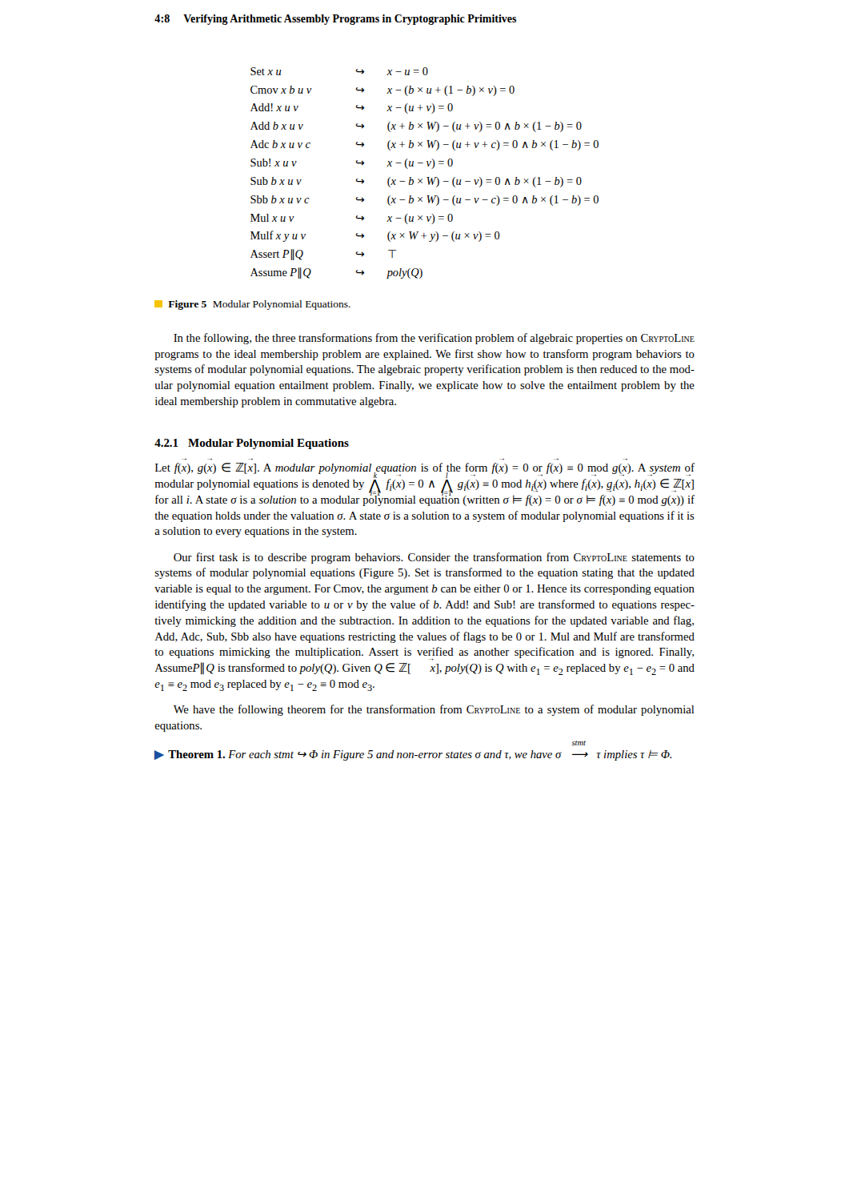4:8 Verifying Arithmetic Assembly Programs in Cryptographic Primitives
| Set x u | ↪ | x − u = 0 |
| Cmov x b u v | ↪ | x − ( b × u + (1 − b ) × v ) = 0 |
| Add! x u v | ↪ | x − ( u + v ) = 0 |
| Add b x u v | ↪ | ( x + b × W ) − ( u + v ) = 0 ∧ b × (1 − b ) = 0 |
| Adc b x u v c | ↪ | ( x + b × W ) − ( u + v + c ) = 0 ∧ b × (1 − b ) = 0 |
| Sub! x u v | ↪ | x − ( u − v ) = 0 |
| Sub b x u v | ↪ | ( x − b × W ) − ( u − v ) = 0 ∧ b × (1 − b ) = 0 |
| Sbb b x u v c | ↪ | ( x − b × W ) − ( u − v − c ) = 0 ∧ b × (1 − b ) = 0 |
| Mul x u v | ↪ | x − ( u × v ) = 0 |
| Mulf x y u v | ↪ | ( x × W + y ) − ( u × v ) = 0 |
| Assert P ∥ Q | ↪ | ⊤ |
| Assume P ∥ Q | ↪ | poly ( Q ) |
Figure 5 Modular Polynomial Equations.
In the following, the three transformations from the verification problem of algebraic properties on CryptoLine programs to the ideal membership problem are explained. We first show how to transform program behaviors to systems of modular polynomial equations. The algebraic property verification problem is then reduced to the modular polynomial equation entailment problem. Finally, we explicate how to solve the entailment problem by the ideal membership problem in commutative algebra.
4.2.1 Modular Polynomial Equations
Let f(x), g(x) ∈ ℤ[x]. A modular polynomial equation is of the form f(x) = 0 or f(x) ≡ 0 mod g(x). A system of modular polynomial equations is denoted by k⋀i=1 fi(x) = 0 ∧ l⋀i=1 gi(x) ≡ 0 mod hi(x) where fi(x), gi(x), hi(x) ∈ ℤ[x] for all i. A state σ is a solution to a modular polynomial equation (written σ ⊨ f(x) = 0 or σ ⊨ f(x) ≡ 0 mod g(x)) if the equation holds under the valuation σ. A state σ is a solution to a system of modular polynomial equations if it is a solution to every equations in the system.
Our first task is to describe program behaviors. Consider the transformation from CryptoLine statements to systems of modular polynomial equations (Figure 5). Set is transformed to the equation stating that the updated variable is equal to the argument. For Cmov, the argument b can be either 0 or 1. Hence its corresponding equation identifying the updated variable to u or v by the value of b. Add! and Sub! are transformed to equations respectively mimicking the addition and the subtraction. In addition to the equations for the updated variable and flag, Add, Adc, Sub, Sbb also have equations restricting the values of flags to be 0 or 1. Mul and Mulf are transformed to equations mimicking the multiplication. Assert is verified as another specification and is ignored. Finally, Assume P∥Q is transformed to poly(Q). Given Q ∈ ℤ[x], poly(Q) is Q with e1 = e2 replaced by e1 − e2 = 0 and e1 ≡ e2 mod e3 replaced by e1 − e2 ≡ 0 mod e3.
We have the following theorem for the transformation from CryptoLine to a system of modular polynomial equations.
▶Theorem 1. For each stmt ↪ Φ in Figure 5 and non-error states σ and τ, we have σ stmt⟶ τ implies τ ⊨ Φ.